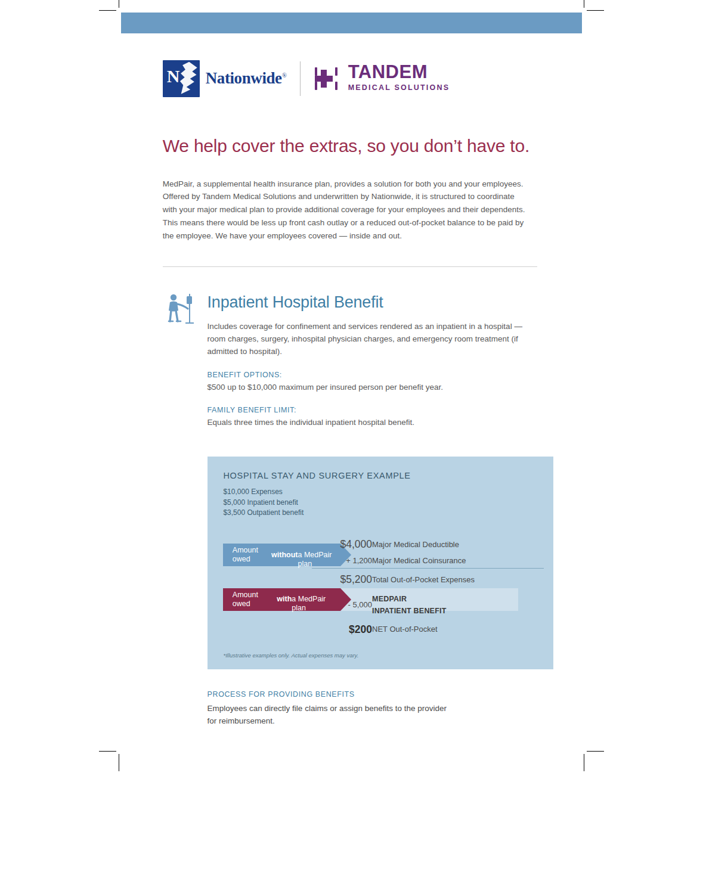N
Nationwide®
TANDEM
MEDICAL SOLUTIONS
We help cover the extras, so you don’t have to.
MedPair, a supplemental health insurance plan, provides a solution for both you and your employees. Offered by Tandem Medical Solutions and underwritten by Nationwide, it is structured to coordinate with your major medical plan to provide additional coverage for your employees and their dependents. This means there would be less up front cash outlay or a reduced out-of-pocket balance to be paid by the employee. We have your employees covered — inside and out.
Inpatient Hospital Benefit
Includes coverage for confinement and services rendered as an inpatient in a hospital — room charges, surgery, inhospital physician charges, and emergency room treatment (if admitted to hospital).
Benefit Options:
$500 up to $10,000 maximum per insured person per benefit year.
Family Benefit Limit:
Equals three times the individual inpatient hospital benefit.
Hospital Stay and Surgery Example
$10,000 Expenses
$5,000 Inpatient benefit
$3,500 Outpatient benefit
Amount owed without
a MedPair plan
Amount owed with
a MedPair plan
| $4,000 | Major Medical Deductible |
| + 1,200 | Major Medical Coinsurance |
| $5,200 | Total Out-of-Pocket Expenses |
| - 5,000 | MEDPAIR INPATIENT BENEFIT |
| $200 | NET Out-of-Pocket |
*Illustrative examples only. Actual expenses may vary.
Process for Providing Benefits
Employees can directly file claims or assign benefits to the provider
for reimbursement.